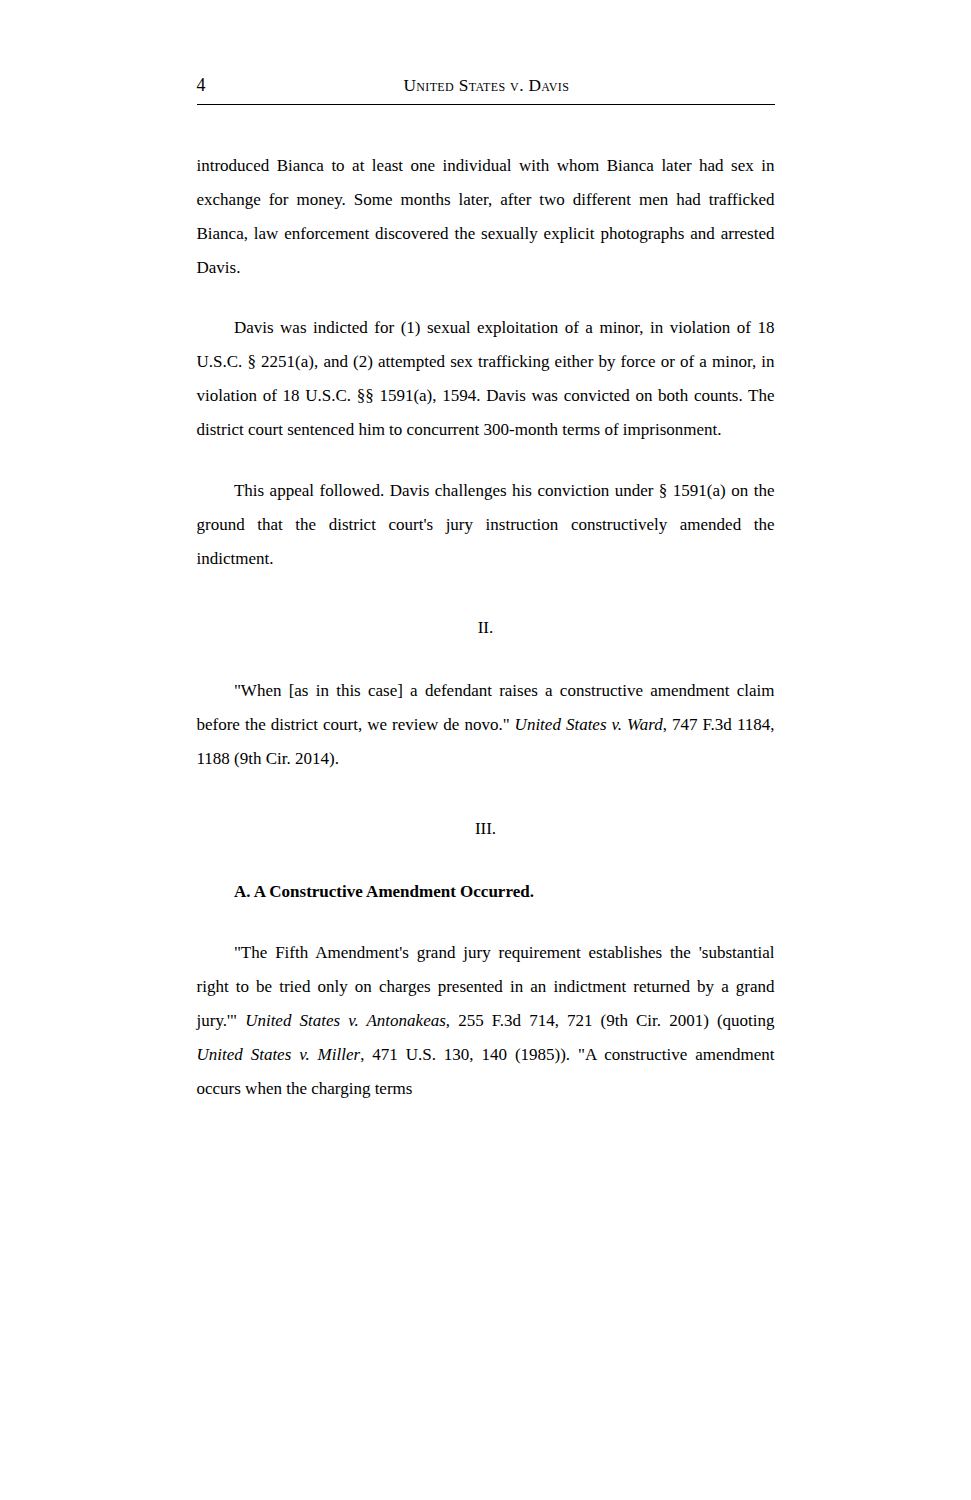4
United States v. Davis
introduced Bianca to at least one individual with whom Bianca later had sex in exchange for money. Some months later, after two different men had trafficked Bianca, law enforcement discovered the sexually explicit photographs and arrested Davis.
Davis was indicted for (1) sexual exploitation of a minor, in violation of 18 U.S.C. § 2251(a), and (2) attempted sex trafficking either by force or of a minor, in violation of 18 U.S.C. §§ 1591(a), 1594. Davis was convicted on both counts. The district court sentenced him to concurrent 300-month terms of imprisonment.
This appeal followed. Davis challenges his conviction under § 1591(a) on the ground that the district court's jury instruction constructively amended the indictment.
II.
"When [as in this case] a defendant raises a constructive amendment claim before the district court, we review de novo." United States v. Ward, 747 F.3d 1184, 1188 (9th Cir. 2014).
III.
A. A Constructive Amendment Occurred.
"The Fifth Amendment's grand jury requirement establishes the 'substantial right to be tried only on charges presented in an indictment returned by a grand jury.'" United States v. Antonakeas, 255 F.3d 714, 721 (9th Cir. 2001) (quoting United States v. Miller, 471 U.S. 130, 140 (1985)). "A constructive amendment occurs when the charging terms